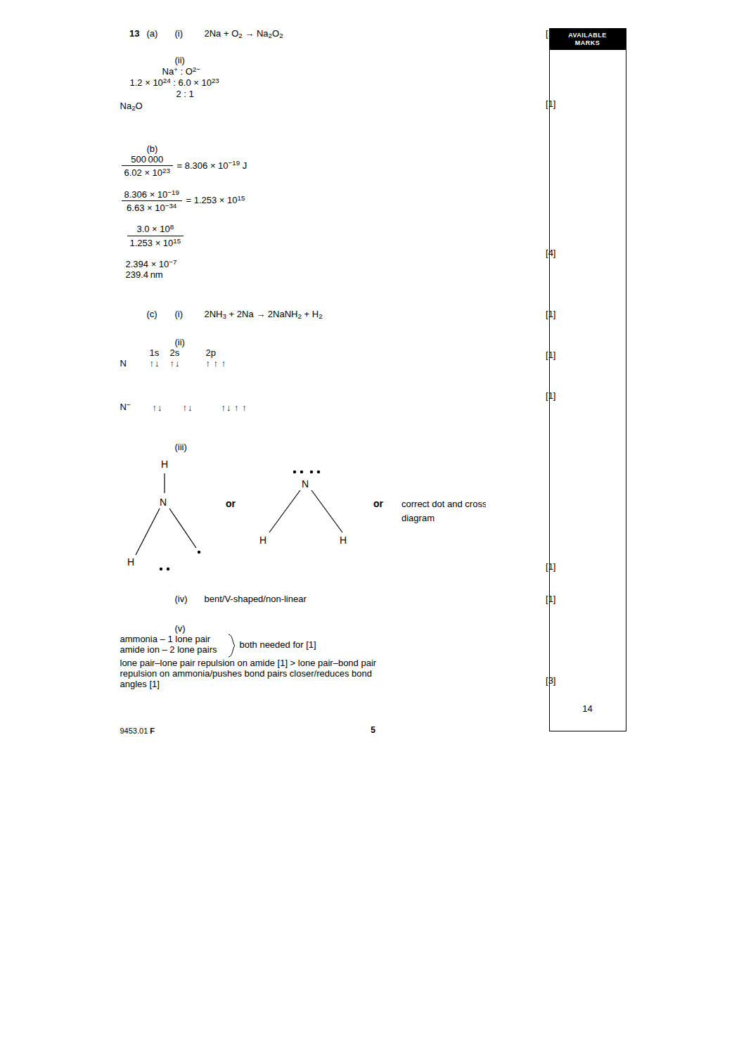AVAILABLE
MARKS
13 (a) (i) 2Na + O2 → Na2O2 [1]
(ii)
Na+ : O2−
1.2 × 1024 : 6.0 × 1023
2 : 1
Na2O
[1]
(b)
500 000 6.02 × 1023 = 8.306 × 10−19 J
8.306 × 10−19 6.63 × 10−34 = 1.253 × 1015
3.0 × 108 1.253 × 1015
2.394 × 10−7
239.4 nm
[4]
(c) (i) 2NH3 + 2Na → 2NaNH2 + H2 [1]
(ii)
| | 1s | 2s | 2p |
| N | ↑↓ | ↑↓ | ↑ ↑ ↑ |
[1]
| N − | ↑↓ | ↑↓ | ↑↓ ↑ ↑ |
[1]
(iii)
H N H or N H H or correct dot and cross diagram
[1]
(iv) bent/V-shaped/non-linear [1]
(v)
ammonia – 1 lone pair
amide ion – 2 lone pairs
both needed for [1]
lone pair–lone pair repulsion on amide [1] > lone pair–bond pair
repulsion on ammonia/pushes bond pairs closer/reduces bond
angles [1]
[3]
14
9453.01 F
5